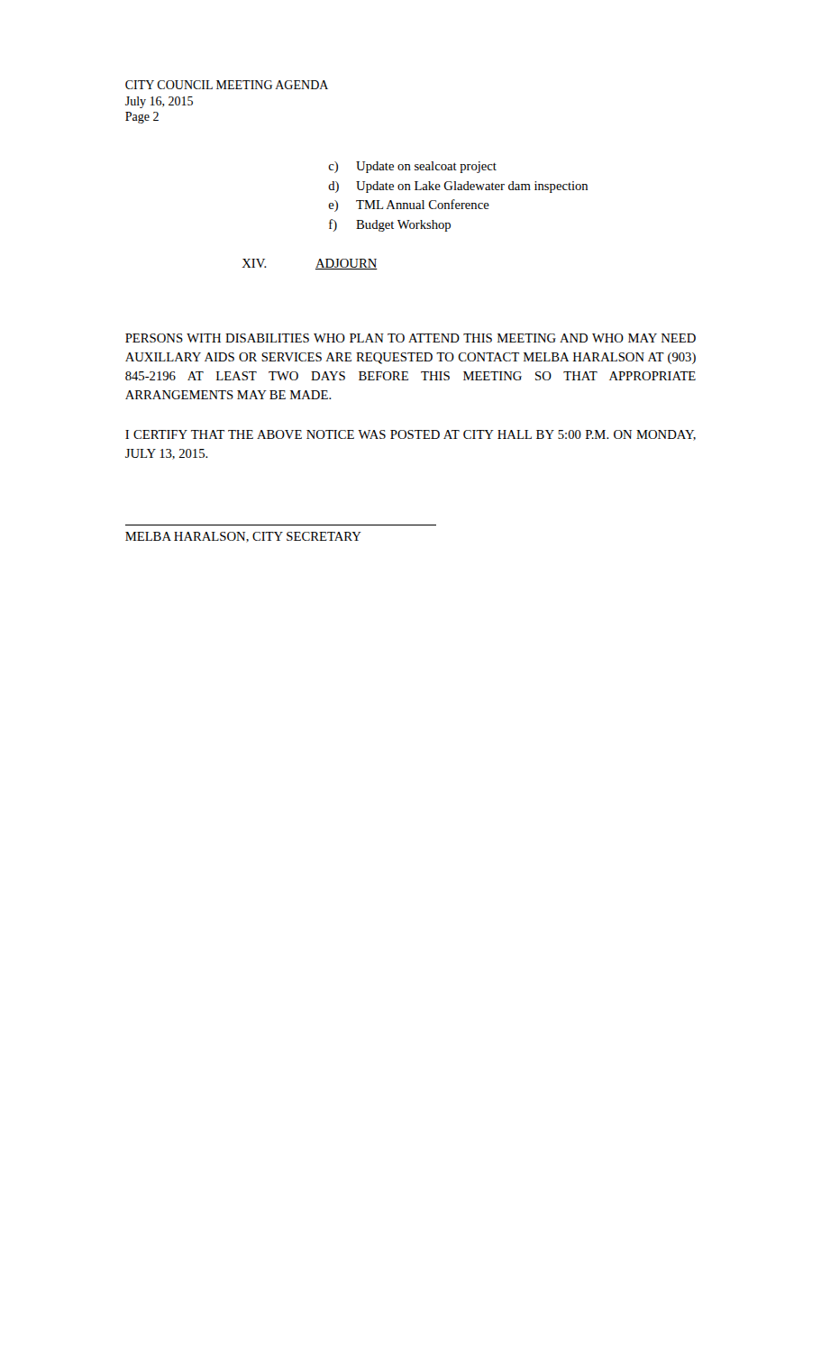CITY COUNCIL MEETING AGENDA
July 16, 2015
Page 2
c) Update on sealcoat project
d) Update on Lake Gladewater dam inspection
e) TML Annual Conference
f) Budget Workshop
XIV. ADJOURN
PERSONS WITH DISABILITIES WHO PLAN TO ATTEND THIS MEETING AND WHO MAY NEED AUXILLARY AIDS OR SERVICES ARE REQUESTED TO CONTACT MELBA HARALSON AT (903) 845-2196 AT LEAST TWO DAYS BEFORE THIS MEETING SO THAT APPROPRIATE ARRANGEMENTS MAY BE MADE.
I CERTIFY THAT THE ABOVE NOTICE WAS POSTED AT CITY HALL BY 5:00 P.M. ON MONDAY, JULY 13, 2015.
MELBA HARALSON, CITY SECRETARY